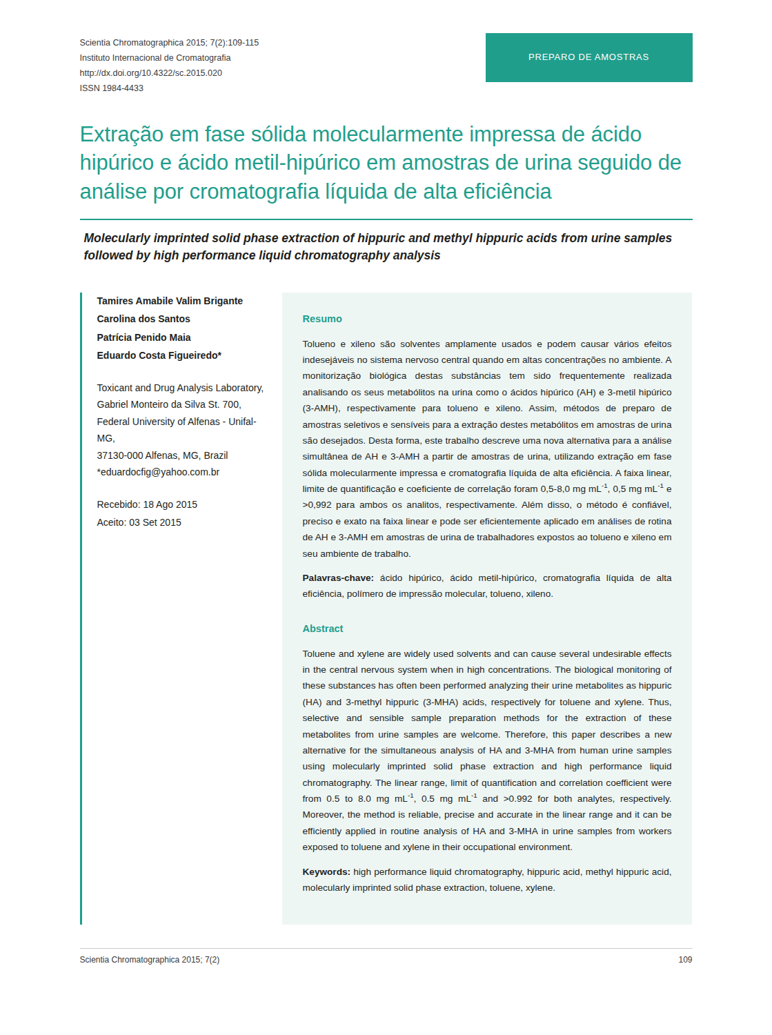Scientia Chromatographica 2015; 7(2):109-115
Instituto Internacional de Cromatografia
http://dx.doi.org/10.4322/sc.2015.020
ISSN 1984-4433
PREPARO DE AMOSTRAS
Extração em fase sólida molecularmente impressa de ácido hipúrico e ácido metil-hipúrico em amostras de urina seguido de análise por cromatografia líquida de alta eficiência
Molecularly imprinted solid phase extraction of hippuric and methyl hippuric acids from urine samples followed by high performance liquid chromatography analysis
Tamires Amabile Valim Brigante
Carolina dos Santos
Patrícia Penido Maia
Eduardo Costa Figueiredo*
Toxicant and Drug Analysis Laboratory,
Gabriel Monteiro da Silva St. 700,
Federal University of Alfenas - Unifal-MG,
37130-000 Alfenas, MG, Brazil
*eduardocfig@yahoo.com.br
Recebido: 18 Ago 2015
Aceito: 03 Set 2015
Resumo
Tolueno e xileno são solventes amplamente usados e podem causar vários efeitos indesejáveis no sistema nervoso central quando em altas concentrações no ambiente. A monitorização biológica destas substâncias tem sido frequentemente realizada analisando os seus metabólitos na urina como o ácidos hipúrico (AH) e 3-metil hipúrico (3-AMH), respectivamente para tolueno e xileno. Assim, métodos de preparo de amostras seletivos e sensíveis para a extração destes metabólitos em amostras de urina são desejados. Desta forma, este trabalho descreve uma nova alternativa para a análise simultânea de AH e 3-AMH a partir de amostras de urina, utilizando extração em fase sólida molecularmente impressa e cromatografia líquida de alta eficiência. A faixa linear, limite de quantificação e coeficiente de correlação foram 0,5-8,0 mg mL-1, 0,5 mg mL-1 e >0,992 para ambos os analitos, respectivamente. Além disso, o método é confiável, preciso e exato na faixa linear e pode ser eficientemente aplicado em análises de rotina de AH e 3-AMH em amostras de urina de trabalhadores expostos ao tolueno e xileno em seu ambiente de trabalho.
Palavras-chave: ácido hipúrico, ácido metil-hipúrico, cromatografia líquida de alta eficiência, polímero de impressão molecular, tolueno, xileno.
Abstract
Toluene and xylene are widely used solvents and can cause several undesirable effects in the central nervous system when in high concentrations. The biological monitoring of these substances has often been performed analyzing their urine metabolites as hippuric (HA) and 3-methyl hippuric (3-MHA) acids, respectively for toluene and xylene. Thus, selective and sensible sample preparation methods for the extraction of these metabolites from urine samples are welcome. Therefore, this paper describes a new alternative for the simultaneous analysis of HA and 3-MHA from human urine samples using molecularly imprinted solid phase extraction and high performance liquid chromatography. The linear range, limit of quantification and correlation coefficient were from 0.5 to 8.0 mg mL-1, 0.5 mg mL-1 and >0.992 for both analytes, respectively. Moreover, the method is reliable, precise and accurate in the linear range and it can be efficiently applied in routine analysis of HA and 3-MHA in urine samples from workers exposed to toluene and xylene in their occupational environment.
Keywords: high performance liquid chromatography, hippuric acid, methyl hippuric acid, molecularly imprinted solid phase extraction, toluene, xylene.
Scientia Chromatographica 2015; 7(2) 109